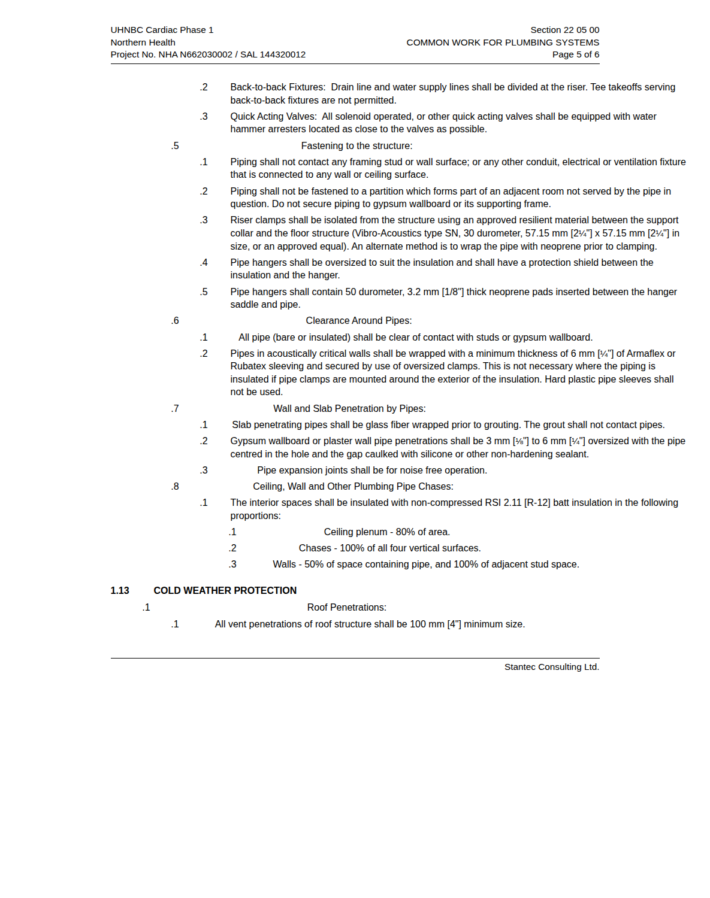| UHNBC Cardiac Phase 1 | Section 22 05 00 |
| Northern Health | COMMON WORK FOR PLUMBING SYSTEMS |
| Project No. NHA N662030002 / SAL 144320012 | Page 5 of 6 |
.2 Back-to-back Fixtures: Drain line and water supply lines shall be divided at the riser. Tee takeoffs serving back-to-back fixtures are not permitted.
.3 Quick Acting Valves: All solenoid operated, or other quick acting valves shall be equipped with water hammer arresters located as close to the valves as possible.
.5 Fastening to the structure:
.1 Piping shall not contact any framing stud or wall surface; or any other conduit, electrical or ventilation fixture that is connected to any wall or ceiling surface.
.2 Piping shall not be fastened to a partition which forms part of an adjacent room not served by the pipe in question. Do not secure piping to gypsum wallboard or its supporting frame.
.3 Riser clamps shall be isolated from the structure using an approved resilient material between the support collar and the floor structure (Vibro-Acoustics type SN, 30 durometer, 57.15 mm [2¼"] x 57.15 mm [2¼"] in size, or an approved equal). An alternate method is to wrap the pipe with neoprene prior to clamping.
.4 Pipe hangers shall be oversized to suit the insulation and shall have a protection shield between the insulation and the hanger.
.5 Pipe hangers shall contain 50 durometer, 3.2 mm [1/8"] thick neoprene pads inserted between the hanger saddle and pipe.
.6 Clearance Around Pipes:
.1 All pipe (bare or insulated) shall be clear of contact with studs or gypsum wallboard.
.2 Pipes in acoustically critical walls shall be wrapped with a minimum thickness of 6 mm [¼"] of Armaflex or Rubatex sleeving and secured by use of oversized clamps. This is not necessary where the piping is insulated if pipe clamps are mounted around the exterior of the insulation. Hard plastic pipe sleeves shall not be used.
.7 Wall and Slab Penetration by Pipes:
.1 Slab penetrating pipes shall be glass fiber wrapped prior to grouting. The grout shall not contact pipes.
.2 Gypsum wallboard or plaster wall pipe penetrations shall be 3 mm [⅛"] to 6 mm [¼"] oversized with the pipe centred in the hole and the gap caulked with silicone or other non-hardening sealant.
.3 Pipe expansion joints shall be for noise free operation.
.8 Ceiling, Wall and Other Plumbing Pipe Chases:
.1 The interior spaces shall be insulated with non-compressed RSI 2.11 [R-12] batt insulation in the following proportions:
.1 Ceiling plenum - 80% of area.
.2 Chases - 100% of all four vertical surfaces.
.3 Walls - 50% of space containing pipe, and 100% of adjacent stud space.
1.13 COLD WEATHER PROTECTION
.1 Roof Penetrations:
.1 All vent penetrations of roof structure shall be 100 mm [4"] minimum size.
Stantec Consulting Ltd.